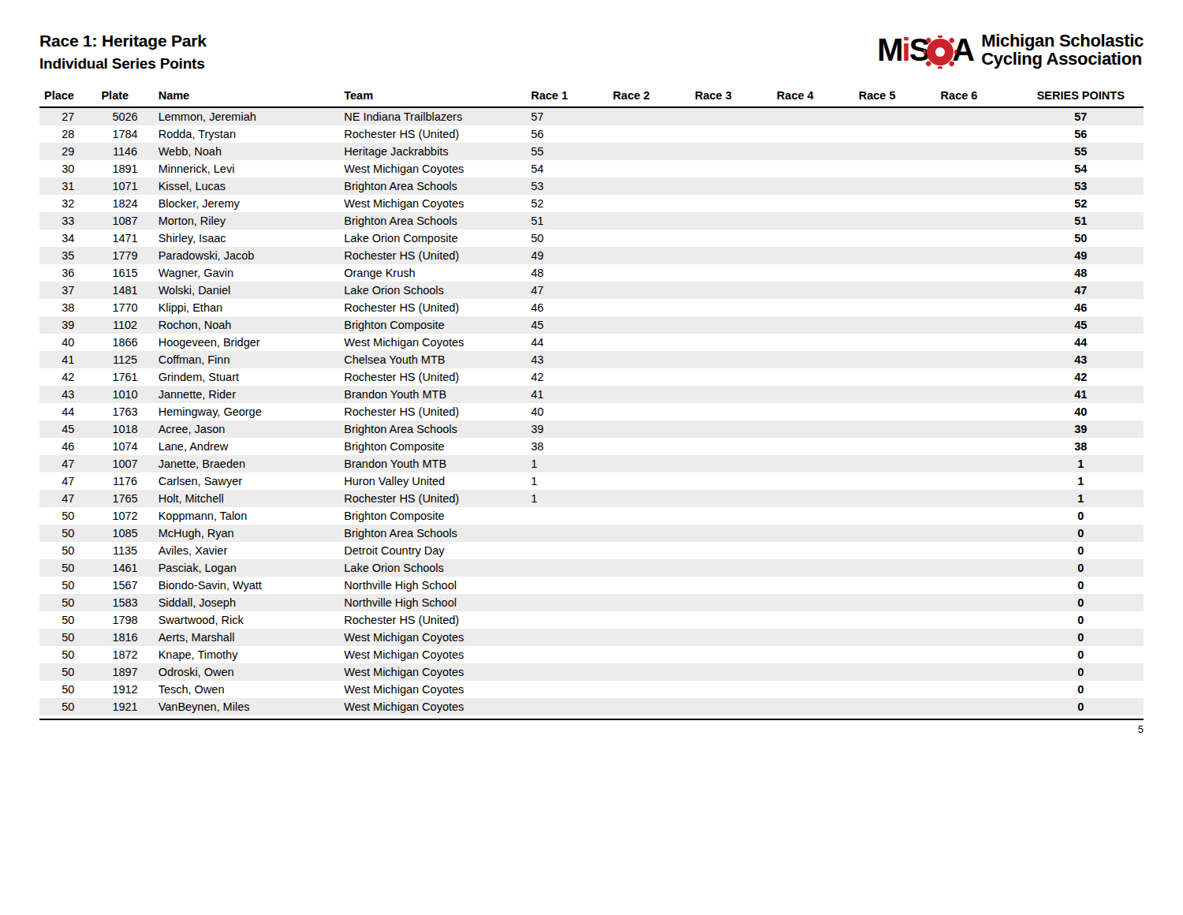Race 1: Heritage Park
Individual Series Points
Mi S A Michigan Scholastic
Cycling Association
| Place | Plate | Name | Team | Race 1 | Race 2 | Race 3 | Race 4 | Race 5 | Race 6 | SERIES POINTS |
| --- | --- | --- | --- | --- | --- | --- | --- | --- | --- | --- |
| 27 | 5026 | Lemmon, Jeremiah | NE Indiana Trailblazers | 57 | | | | | | 57 |
| 28 | 1784 | Rodda, Trystan | Rochester HS (United) | 56 | | | | | | 56 |
| 29 | 1146 | Webb, Noah | Heritage Jackrabbits | 55 | | | | | | 55 |
| 30 | 1891 | Minnerick, Levi | West Michigan Coyotes | 54 | | | | | | 54 |
| 31 | 1071 | Kissel, Lucas | Brighton Area Schools | 53 | | | | | | 53 |
| 32 | 1824 | Blocker, Jeremy | West Michigan Coyotes | 52 | | | | | | 52 |
| 33 | 1087 | Morton, Riley | Brighton Area Schools | 51 | | | | | | 51 |
| 34 | 1471 | Shirley, Isaac | Lake Orion Composite | 50 | | | | | | 50 |
| 35 | 1779 | Paradowski, Jacob | Rochester HS (United) | 49 | | | | | | 49 |
| 36 | 1615 | Wagner, Gavin | Orange Krush | 48 | | | | | | 48 |
| 37 | 1481 | Wolski, Daniel | Lake Orion Schools | 47 | | | | | | 47 |
| 38 | 1770 | Klippi, Ethan | Rochester HS (United) | 46 | | | | | | 46 |
| 39 | 1102 | Rochon, Noah | Brighton Composite | 45 | | | | | | 45 |
| 40 | 1866 | Hoogeveen, Bridger | West Michigan Coyotes | 44 | | | | | | 44 |
| 41 | 1125 | Coffman, Finn | Chelsea Youth MTB | 43 | | | | | | 43 |
| 42 | 1761 | Grindem, Stuart | Rochester HS (United) | 42 | | | | | | 42 |
| 43 | 1010 | Jannette, Rider | Brandon Youth MTB | 41 | | | | | | 41 |
| 44 | 1763 | Hemingway, George | Rochester HS (United) | 40 | | | | | | 40 |
| 45 | 1018 | Acree, Jason | Brighton Area Schools | 39 | | | | | | 39 |
| 46 | 1074 | Lane, Andrew | Brighton Composite | 38 | | | | | | 38 |
| 47 | 1007 | Janette, Braeden | Brandon Youth MTB | 1 | | | | | | 1 |
| 47 | 1176 | Carlsen, Sawyer | Huron Valley United | 1 | | | | | | 1 |
| 47 | 1765 | Holt, Mitchell | Rochester HS (United) | 1 | | | | | | 1 |
| 50 | 1072 | Koppmann, Talon | Brighton Composite | | | | | | | 0 |
| 50 | 1085 | McHugh, Ryan | Brighton Area Schools | | | | | | | 0 |
| 50 | 1135 | Aviles, Xavier | Detroit Country Day | | | | | | | 0 |
| 50 | 1461 | Pasciak, Logan | Lake Orion Schools | | | | | | | 0 |
| 50 | 1567 | Biondo-Savin, Wyatt | Northville High School | | | | | | | 0 |
| 50 | 1583 | Siddall, Joseph | Northville High School | | | | | | | 0 |
| 50 | 1798 | Swartwood, Rick | Rochester HS (United) | | | | | | | 0 |
| 50 | 1816 | Aerts, Marshall | West Michigan Coyotes | | | | | | | 0 |
| 50 | 1872 | Knape, Timothy | West Michigan Coyotes | | | | | | | 0 |
| 50 | 1897 | Odroski, Owen | West Michigan Coyotes | | | | | | | 0 |
| 50 | 1912 | Tesch, Owen | West Michigan Coyotes | | | | | | | 0 |
| 50 | 1921 | VanBeynen, Miles | West Michigan Coyotes | | | | | | | 0 |
5